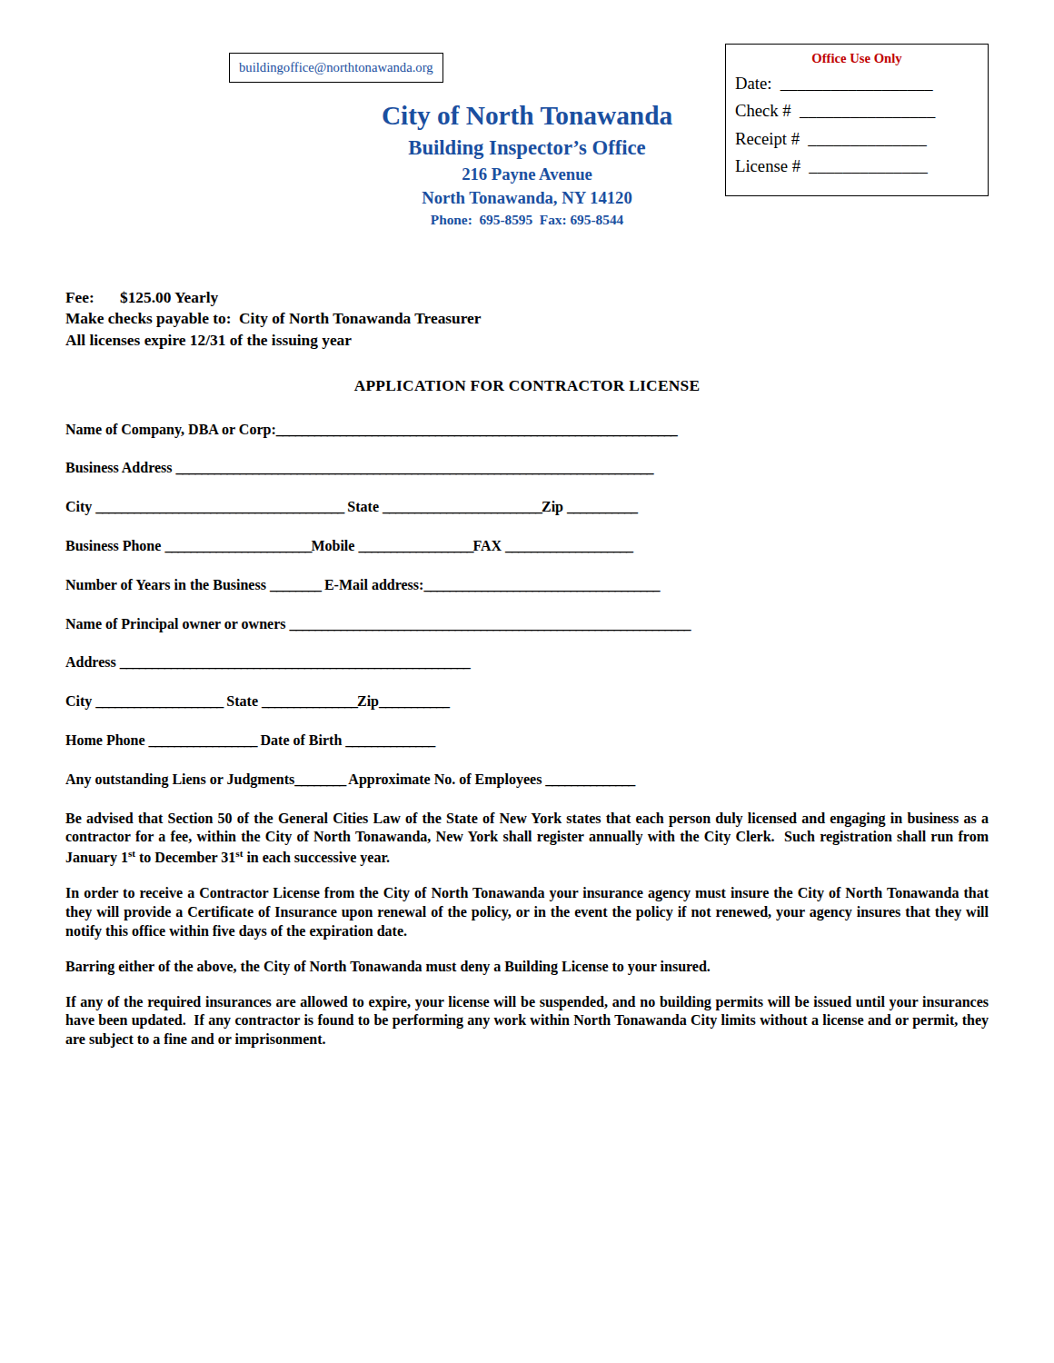buildingoffice@northtonawanda.org
Office Use Only
Date: __________________
Check # ________________
Receipt # ______________
License # ______________
City of North Tonawanda
Building Inspector’s Office
216 Payne Avenue
North Tonawanda, NY 14120
Phone: 695-8595 Fax: 695-8544
Fee:$125.00 Yearly
Make checks payable to: City of North Tonawanda Treasurer
All licenses expire 12/31 of the issuing year
APPLICATION FOR CONTRACTOR LICENSE
Name of Company, DBA or Corp:_______________________________________________________________
Business Address ___________________________________________________________________________
City _______________________________________ State _________________________Zip ___________
Business Phone _______________________Mobile __________________FAX ____________________
Number of Years in the Business ________ E-Mail address:_____________________________________
Name of Principal owner or owners _______________________________________________________________
Address _______________________________________________________
City ____________________ State _______________Zip___________
Home Phone _________________ Date of Birth ______________
Any outstanding Liens or Judgments________ Approximate No. of Employees ______________
Be advised that Section 50 of the General Cities Law of the State of New York states that each person duly licensed and engaging in business as a contractor for a fee, within the City of North Tonawanda, New York shall register annually with the City Clerk. Such registration shall run from January 1st to December 31st in each successive year.
In order to receive a Contractor License from the City of North Tonawanda your insurance agency must insure the City of North Tonawanda that they will provide a Certificate of Insurance upon renewal of the policy, or in the event the policy if not renewed, your agency insures that they will notify this office within five days of the expiration date.
Barring either of the above, the City of North Tonawanda must deny a Building License to your insured.
If any of the required insurances are allowed to expire, your license will be suspended, and no building permits will be issued until your insurances have been updated. If any contractor is found to be performing any work within North Tonawanda City limits without a license and or permit, they are subject to a fine and or imprisonment.